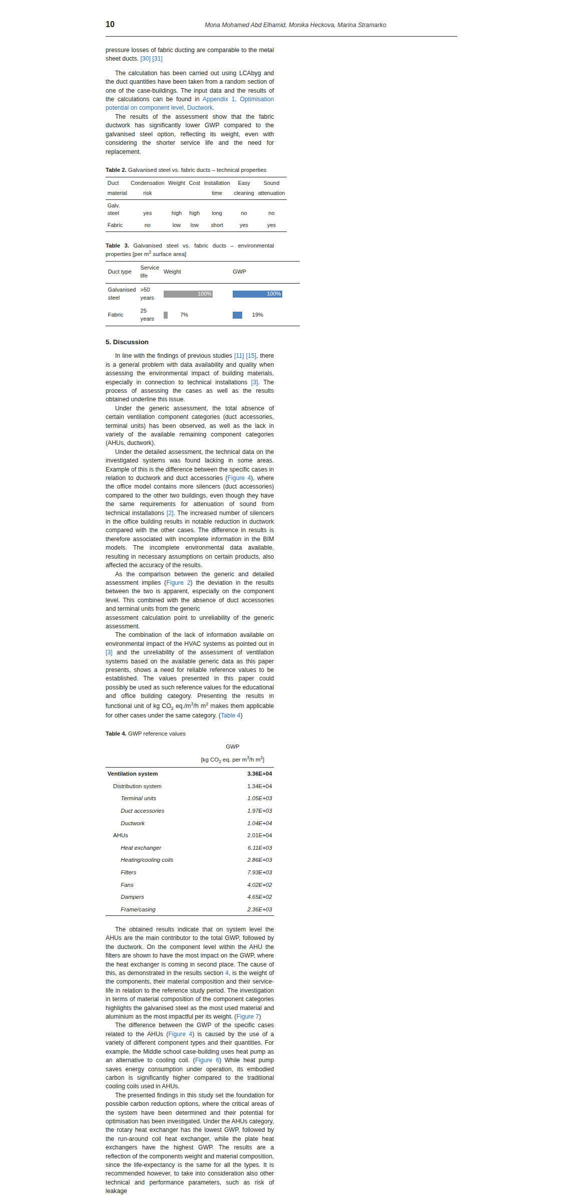10
Mona Mohamed Abd Elhamid, Monika Heckova, Marina Stramarko
pressure losses of fabric ducting are comparable to the metal sheet ducts. [30] [31]
The calculation has been carried out using LCAbyg and the duct quantities have been taken from a random section of one of the case-buildings. The input data and the results of the calculations can be found in Appendix 1, Optimisation potential on component level, Ductwork.
The results of the assessment show that the fabric ductwork has significantly lower GWP compared to the galvanised steel option, reflecting its weight, even with considering the shorter service life and the need for replacement.
Table 2. Galvanised steel vs. fabric ducts – technical properties
| Duct | Condensation | Weight | Cost | Installation | Easy | Sound |
| --- | --- | --- | --- | --- | --- | --- |
| material | risk | | | time | cleaning | attenuation |
| Galv. steel | yes | high | high | long | no | no |
| Fabric | no | low | low | short | yes | yes |
Table 3. Galvanised steel vs. fabric ducts – environmental properties [per m2 surface area]
| Duct type | Service life | Weight | GWP |
| --- | --- | --- | --- |
| Galvanised steel | >50 years | 100% | 100% |
| Fabric | 25 years | 7% | 19% |
5. Discussion
In line with the findings of previous studies [11] [15], there is a general problem with data availability and quality when assessing the environmental impact of building materials, especially in connection to technical installations [3]. The process of assessing the cases as well as the results obtained underline this issue.
Under the generic assessment, the total absence of certain ventilation component categories (duct accessories, terminal units) has been observed, as well as the lack in variety of the available remaining component categories (AHUs, ductwork).
Under the detailed assessment, the technical data on the investigated systems was found lacking in some areas. Example of this is the difference between the specific cases in relation to ductwork and duct accessories (Figure 4), where the office model contains more silencers (duct accessories) compared to the other two buildings, even though they have the same requirements for attenuation of sound from technical installations [2]. The increased number of silencers in the office building results in notable reduction in ductwork compared with the other cases. The difference in results is therefore associated with incomplete information in the BIM models. The incomplete environmental data available, resulting in necessary assumptions on certain products, also affected the accuracy of the results.
As the comparison between the generic and detailed assessment implies (Figure 2) the deviation in the results between the two is apparent, especially on the component level. This combined with the absence of duct accessories and terminal units from the generic
assessment calculation point to unreliability of the generic assessment.
The combination of the lack of information available on environmental impact of the HVAC systems as pointed out in [3] and the unreliability of the assessment of ventilation systems based on the available generic data as this paper presents, shows a need for reliable reference values to be established. The values presented in this paper could possibly be used as such reference values for the educational and office building category. Presenting the results in functional unit of kg CO2 eq./m3/h m2 makes them applicable for other cases under the same category. (Table 4)
Table 4. GWP reference values
| | GWP |
| --- | --- |
| | [kg CO 2 eq. per m 3 /h m 2 ] |
| Ventilation system | 3.36E+04 |
| Distribution system | 1.34E+04 |
| Terminal units | 1.05E+03 |
| Duct accessories | 1.97E+03 |
| Ductwork | 1.04E+04 |
| AHUs | 2.01E+04 |
| Heat exchanger | 6.11E+03 |
| Heating/cooling coils | 2.86E+03 |
| Filters | 7.93E+03 |
| Fans | 4.02E+02 |
| Dampers | 4.65E+02 |
| Frame/casing | 2.36E+03 |
The obtained results indicate that on system level the AHUs are the main contributor to the total GWP, followed by the ductwork. On the component level within the AHU the filters are shown to have the most impact on the GWP, where the heat exchanger is coming in second place. The cause of this, as demonstrated in the results section 4, is the weight of the components, their material composition and their service-life in relation to the reference study period. The investigation in terms of material composition of the component categories highlights the galvanised steel as the most used material and aluminium as the most impactful per its weight. (Figure 7)
The difference between the GWP of the specific cases related to the AHUs (Figure 4) is caused by the use of a variety of different component types and their quantities. For example, the Middle school case-building uses heat pump as an alternative to cooling coil. (Figure 6) While heat pump saves energy consumption under operation, its embodied carbon is significantly higher compared to the traditional cooling coils used in AHUs.
The presented findings in this study set the foundation for possible carbon reduction options, where the critical areas of the system have been determined and their potential for optimisation has been investigated. Under the AHUs category, the rotary heat exchanger has the lowest GWP, followed by the run-around coil heat exchanger, while the plate heat exchangers have the highest GWP. The results are a reflection of the components weight and material composition, since the life-expectancy is the same for all the types. It is recommended however, to take into consideration also other technical and performance parameters, such as risk of leakage